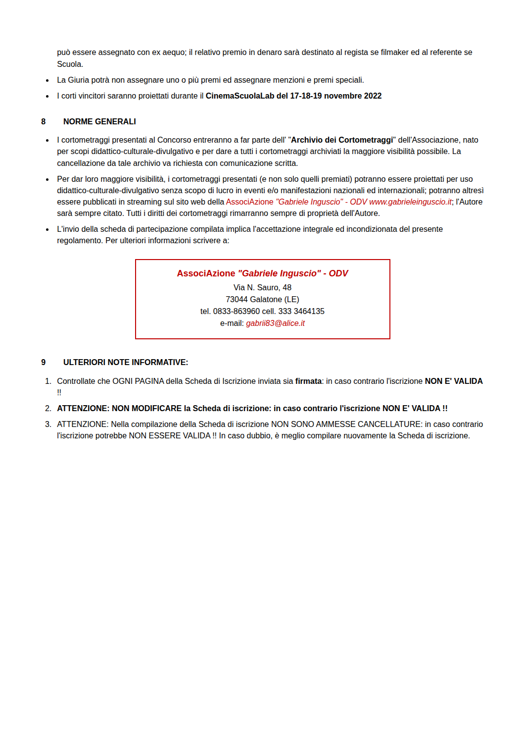può essere assegnato con ex aequo; il relativo premio in denaro sarà destinato al regista se filmaker ed al referente se Scuola.
La Giuria potrà non assegnare uno o più premi ed assegnare menzioni e premi speciali.
I corti vincitori saranno proiettati durante il CinemaScuolaLab del 17-18-19 novembre 2022
8 NORME GENERALI
I cortometraggi presentati al Concorso entreranno a far parte dell' "Archivio dei Cortometraggi" dell'Associazione, nato per scopi didattico-culturale-divulgativo e per dare a tutti i cortometraggi archiviati la maggiore visibilità possibile. La cancellazione da tale archivio va richiesta con comunicazione scritta.
Per dar loro maggiore visibilità, i cortometraggi presentati (e non solo quelli premiati) potranno essere proiettati per uso didattico-culturale-divulgativo senza scopo di lucro in eventi e/o manifestazioni nazionali ed internazionali; potranno altresì essere pubblicati in streaming sul sito web della AssociAzione "Gabriele Inguscio" - ODV www.gabrieleinguscio.it; l'Autore sarà sempre citato. Tutti i diritti dei cortometraggi rimarranno sempre di proprietà dell'Autore.
L'invio della scheda di partecipazione compilata implica l'accettazione integrale ed incondizionata del presente regolamento. Per ulteriori informazioni scrivere a:
AssociAzione "Gabriele Inguscio" - ODV
Via N. Sauro, 48
73044 Galatone (LE)
tel. 0833-863960 cell. 333 3464135
e-mail: gabrii83@alice.it
9 ULTERIORI NOTE INFORMATIVE:
Controllate che OGNI PAGINA della Scheda di Iscrizione inviata sia firmata: in caso contrario l'iscrizione NON E' VALIDA !!
ATTENZIONE: NON MODIFICARE la Scheda di iscrizione: in caso contrario l'iscrizione NON E' VALIDA !!
ATTENZIONE: Nella compilazione della Scheda di iscrizione NON SONO AMMESSE CANCELLATURE: in caso contrario l'iscrizione potrebbe NON ESSERE VALIDA !! In caso dubbio, è meglio compilare nuovamente la Scheda di iscrizione.